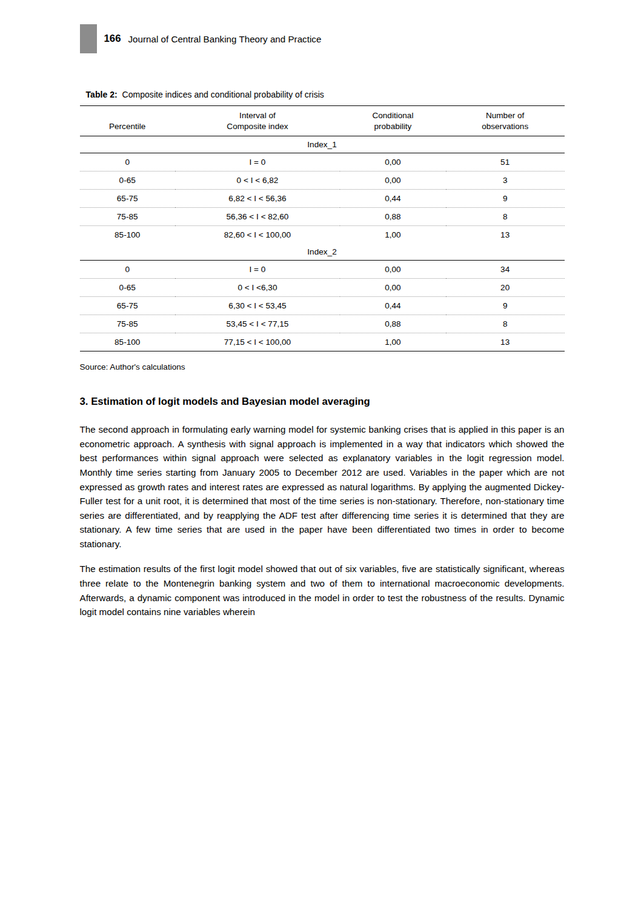166
Journal of Central Banking Theory and Practice
Table 2: Composite indices and conditional probability of crisis
| Percentile | Interval of Composite index | Conditional probability | Number of observations |
| --- | --- | --- | --- |
| Index_1 |
| 0 | I = 0 | 0,00 | 51 |
| 0-65 | 0 < I < 6,82 | 0,00 | 3 |
| 65-75 | 6,82 < I < 56,36 | 0,44 | 9 |
| 75-85 | 56,36 < I < 82,60 | 0,88 | 8 |
| 85-100 | 82,60 < I < 100,00 | 1,00 | 13 |
| Index_2 |
| 0 | I = 0 | 0,00 | 34 |
| 0-65 | 0 < I <6,30 | 0,00 | 20 |
| 65-75 | 6,30 < I < 53,45 | 0,44 | 9 |
| 75-85 | 53,45 < I < 77,15 | 0,88 | 8 |
| 85-100 | 77,15 < I < 100,00 | 1,00 | 13 |
Source: Author's calculations
3. Estimation of logit models and Bayesian model averaging
The second approach in formulating early warning model for systemic banking crises that is applied in this paper is an econometric approach. A synthesis with signal approach is implemented in a way that indicators which showed the best performances within signal approach were selected as explanatory variables in the logit regression model. Monthly time series starting from January 2005 to December 2012 are used. Variables in the paper which are not expressed as growth rates and interest rates are expressed as natural logarithms. By applying the augmented Dickey-Fuller test for a unit root, it is determined that most of the time series is non-stationary. Therefore, non-stationary time series are differentiated, and by reapplying the ADF test after differencing time series it is determined that they are stationary. A few time series that are used in the paper have been differentiated two times in order to become stationary.
The estimation results of the first logit model showed that out of six variables, five are statistically significant, whereas three relate to the Montenegrin banking system and two of them to international macroeconomic developments. Afterwards, a dynamic component was introduced in the model in order to test the robustness of the results. Dynamic logit model contains nine variables wherein